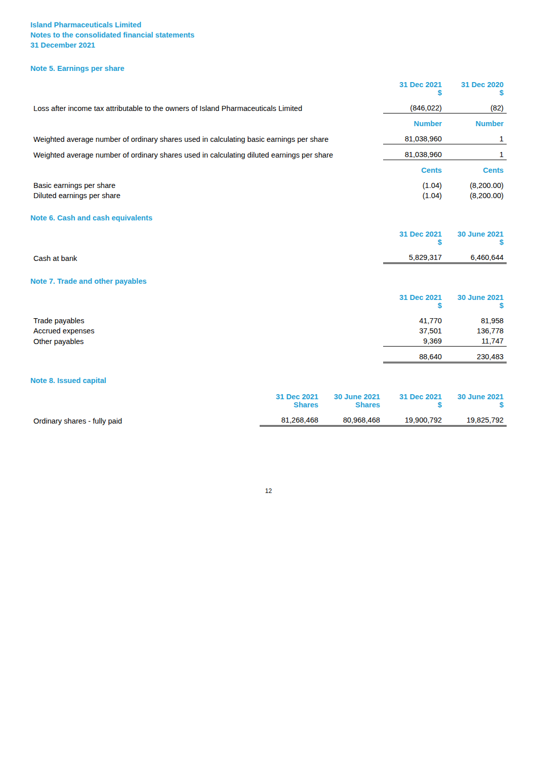Island Pharmaceuticals Limited
Notes to the consolidated financial statements
31 December 2021
Note 5. Earnings per share
| | 31 Dec 2021 $ | 31 Dec 2020 $ |
| Loss after income tax attributable to the owners of Island Pharmaceuticals Limited | (846,022) | (82) |
| | Number | Number |
| Weighted average number of ordinary shares used in calculating basic earnings per share | 81,038,960 | 1 |
| Weighted average number of ordinary shares used in calculating diluted earnings per share | 81,038,960 | 1 |
| | Cents | Cents |
| Basic earnings per share | (1.04) | (8,200.00) |
| Diluted earnings per share | (1.04) | (8,200.00) |
Note 6. Cash and cash equivalents
| | 31 Dec 2021 $ | 30 June 2021 $ |
| Cash at bank | 5,829,317 | 6,460,644 |
Note 7. Trade and other payables
| | 31 Dec 2021 $ | 30 June 2021 $ |
| Trade payables | 41,770 | 81,958 |
| Accrued expenses | 37,501 | 136,778 |
| Other payables | 9,369 | 11,747 |
| | 88,640 | 230,483 |
Note 8. Issued capital
| | 31 Dec 2021 Shares | 30 June 2021 Shares | 31 Dec 2021 $ | 30 June 2021 $ |
| Ordinary shares - fully paid | 81,268,468 | 80,968,468 | 19,900,792 | 19,825,792 |
12